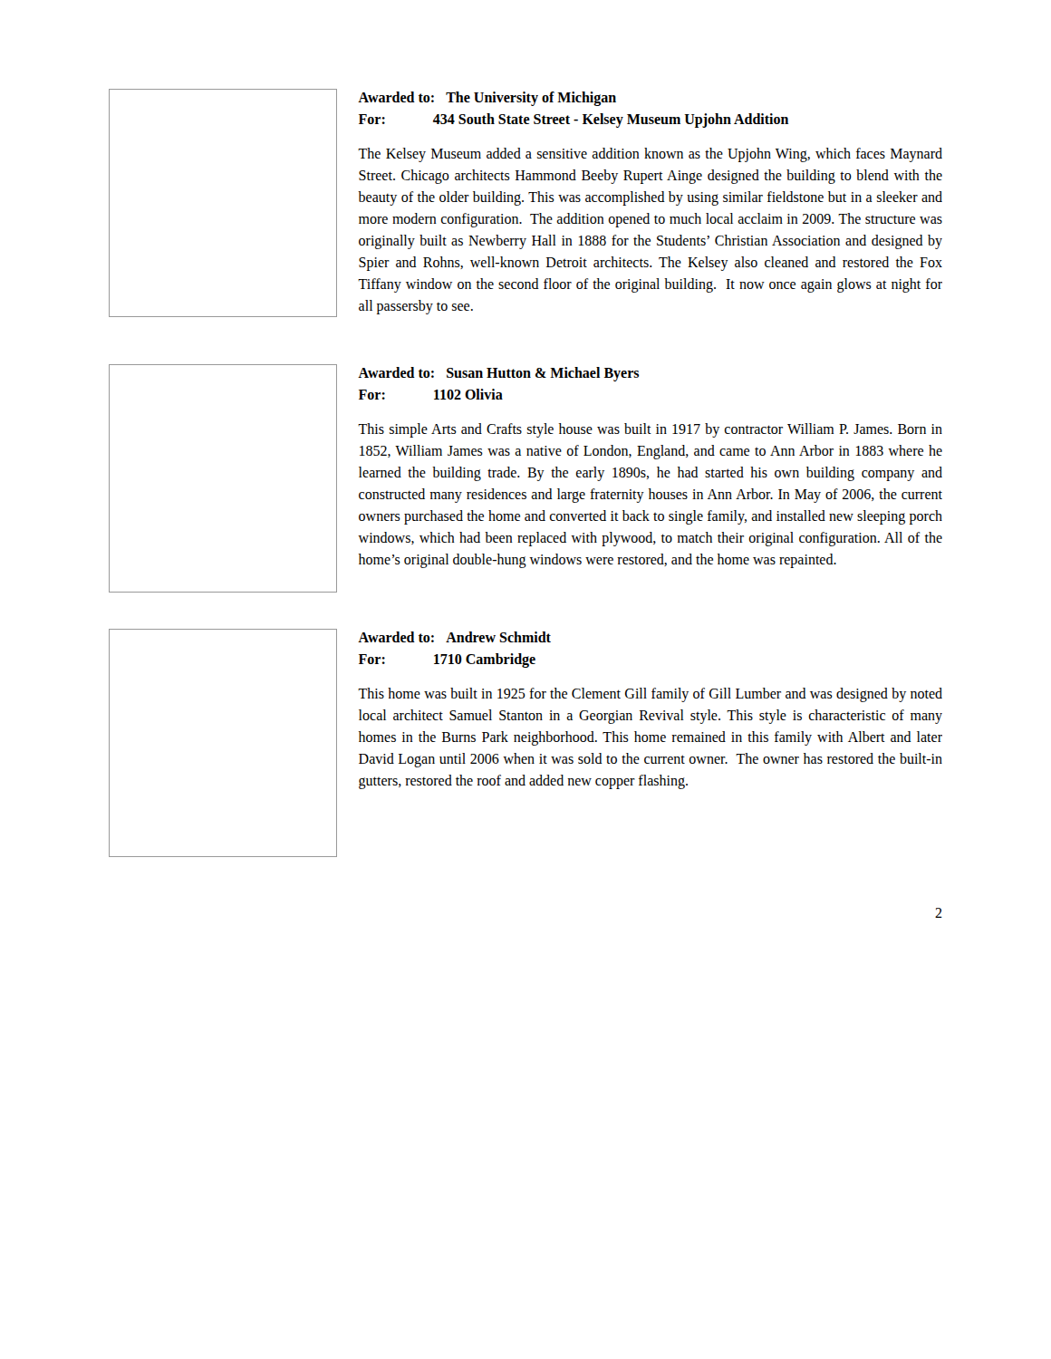Awarded to: The University of Michigan
For: 434 South State Street - Kelsey Museum Upjohn Addition
The Kelsey Museum added a sensitive addition known as the Upjohn Wing, which faces Maynard Street. Chicago architects Hammond Beeby Rupert Ainge designed the building to blend with the beauty of the older building. This was accomplished by using similar fieldstone but in a sleeker and more modern configuration. The addition opened to much local acclaim in 2009. The structure was originally built as Newberry Hall in 1888 for the Students’ Christian Association and designed by Spier and Rohns, well-known Detroit architects. The Kelsey also cleaned and restored the Fox Tiffany window on the second floor of the original building. It now once again glows at night for all passersby to see.
Awarded to: Susan Hutton & Michael Byers
For: 1102 Olivia
This simple Arts and Crafts style house was built in 1917 by contractor William P. James. Born in 1852, William James was a native of London, England, and came to Ann Arbor in 1883 where he learned the building trade. By the early 1890s, he had started his own building company and constructed many residences and large fraternity houses in Ann Arbor. In May of 2006, the current owners purchased the home and converted it back to single family, and installed new sleeping porch windows, which had been replaced with plywood, to match their original configuration. All of the home’s original double-hung windows were restored, and the home was repainted.
Awarded to: Andrew Schmidt
For: 1710 Cambridge
This home was built in 1925 for the Clement Gill family of Gill Lumber and was designed by noted local architect Samuel Stanton in a Georgian Revival style. This style is characteristic of many homes in the Burns Park neighborhood. This home remained in this family with Albert and later David Logan until 2006 when it was sold to the current owner. The owner has restored the built-in gutters, restored the roof and added new copper flashing.
2